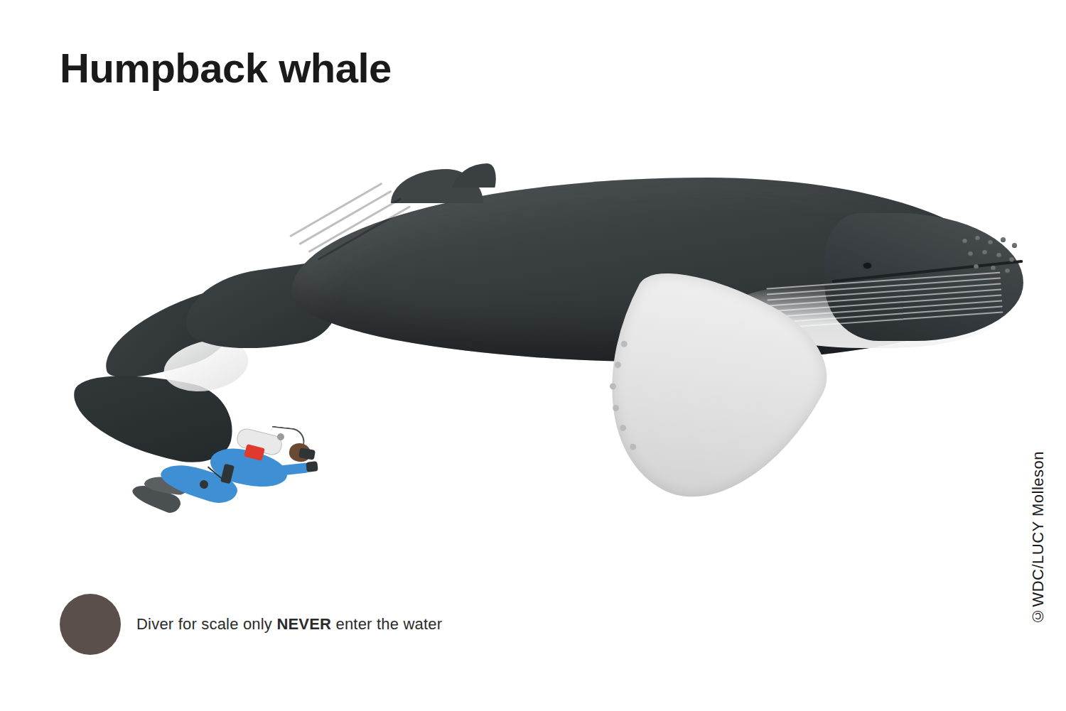Humpback whale
Diver for scale only NEVER enter the water
©WDC/LUCY Molleson